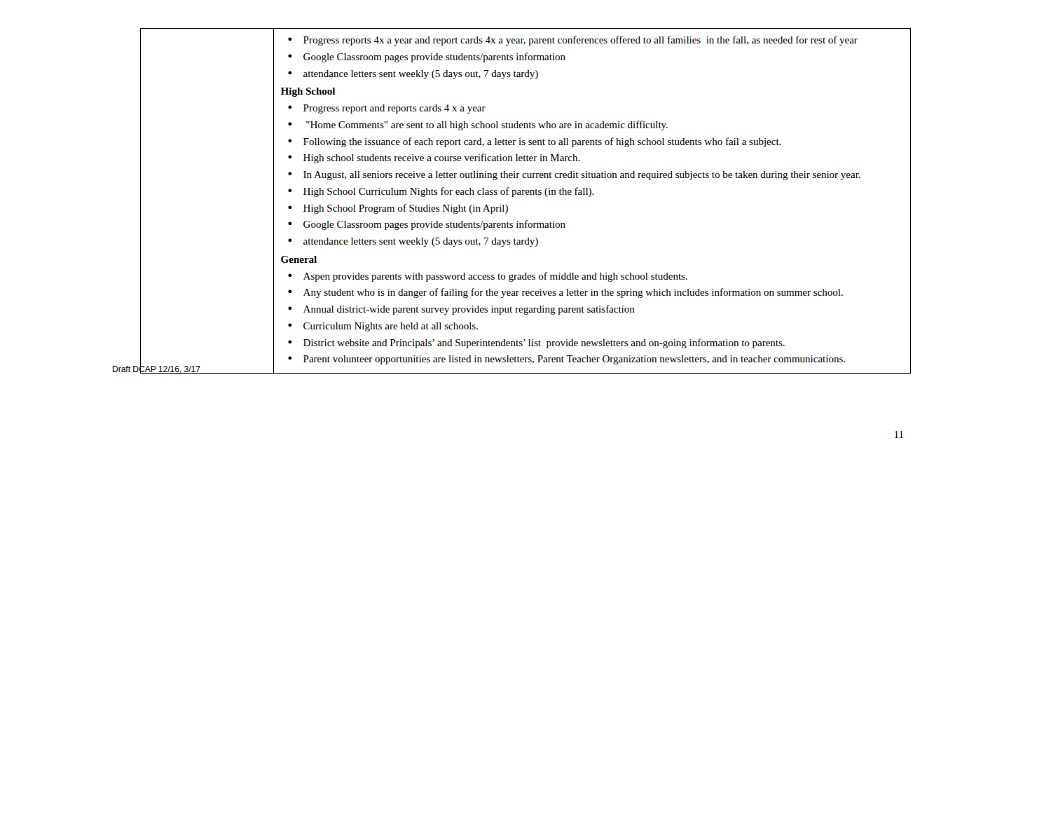| | Progress reports 4x a year and report cards 4x a year, parent conferences offered to all families in the fall, as needed for rest of year Google Classroom pages provide students/parents information attendance letters sent weekly (5 days out, 7 days tardy) High School Progress report and reports cards 4 x a year "Home Comments" are sent to all high school students who are in academic difficulty. Following the issuance of each report card, a letter is sent to all parents of high school students who fail a subject. High school students receive a course verification letter in March. In August, all seniors receive a letter outlining their current credit situation and required subjects to be taken during their senior year. High School Curriculum Nights for each class of parents (in the fall). High School Program of Studies Night (in April) Google Classroom pages provide students/parents information attendance letters sent weekly (5 days out, 7 days tardy) General Aspen provides parents with password access to grades of middle and high school students. Any student who is in danger of failing for the year receives a letter in the spring which includes information on summer school. Annual district-wide parent survey provides input regarding parent satisfaction Curriculum Nights are held at all schools. District website and Principals’ and Superintendents’ list provide newsletters and on-going information to parents. Parent volunteer opportunities are listed in newsletters, Parent Teacher Organization newsletters, and in teacher communications. |
Draft DCAP 12/16, 3/17
11